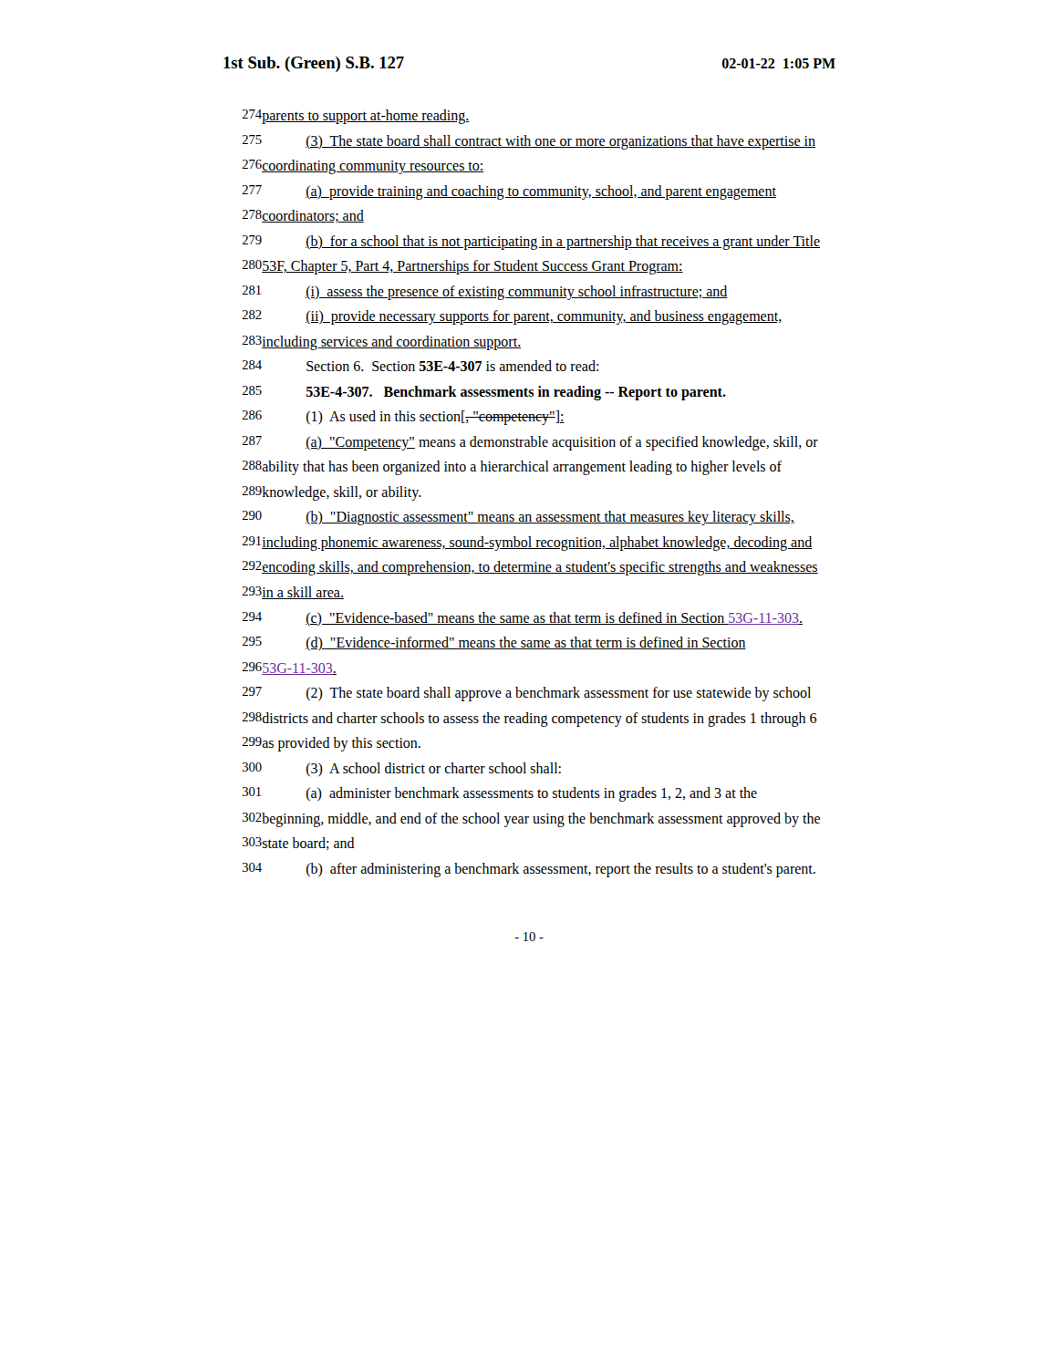1st Sub. (Green) S.B. 127
02-01-22 1:05 PM
| 274 | parents to support at-home reading. |
| 275 | (3) The state board shall contract with one or more organizations that have expertise in |
| 276 | coordinating community resources to: |
| 277 | (a) provide training and coaching to community, school, and parent engagement |
| 278 | coordinators; and |
| 279 | (b) for a school that is not participating in a partnership that receives a grant under Title |
| 280 | 53F, Chapter 5, Part 4, Partnerships for Student Success Grant Program: |
| 281 | (i) assess the presence of existing community school infrastructure; and |
| 282 | (ii) provide necessary supports for parent, community, and business engagement, |
| 283 | including services and coordination support. |
| 284 | Section 6. Section 53E-4-307 is amended to read: |
| 285 | 53E-4-307. Benchmark assessments in reading -- Report to parent. |
| 286 | (1) As used in this section[ , "competency" ] : |
| 287 | (a) "Competency" means a demonstrable acquisition of a specified knowledge, skill, or |
| 288 | ability that has been organized into a hierarchical arrangement leading to higher levels of |
| 289 | knowledge, skill, or ability. |
| 290 | (b) "Diagnostic assessment" means an assessment that measures key literacy skills, |
| 291 | including phonemic awareness, sound-symbol recognition, alphabet knowledge, decoding and |
| 292 | encoding skills, and comprehension, to determine a student's specific strengths and weaknesses |
| 293 | in a skill area. |
| 294 | (c) "Evidence-based" means the same as that term is defined in Section 53G-11-303 . |
| 295 | (d) "Evidence-informed" means the same as that term is defined in Section |
| 296 | 53G-11-303 . |
| 297 | (2) The state board shall approve a benchmark assessment for use statewide by school |
| 298 | districts and charter schools to assess the reading competency of students in grades 1 through 6 |
| 299 | as provided by this section. |
| 300 | (3) A school district or charter school shall: |
| 301 | (a) administer benchmark assessments to students in grades 1, 2, and 3 at the |
| 302 | beginning, middle, and end of the school year using the benchmark assessment approved by the |
| 303 | state board; and |
| 304 | (b) after administering a benchmark assessment, report the results to a student's parent. |
- 10 -